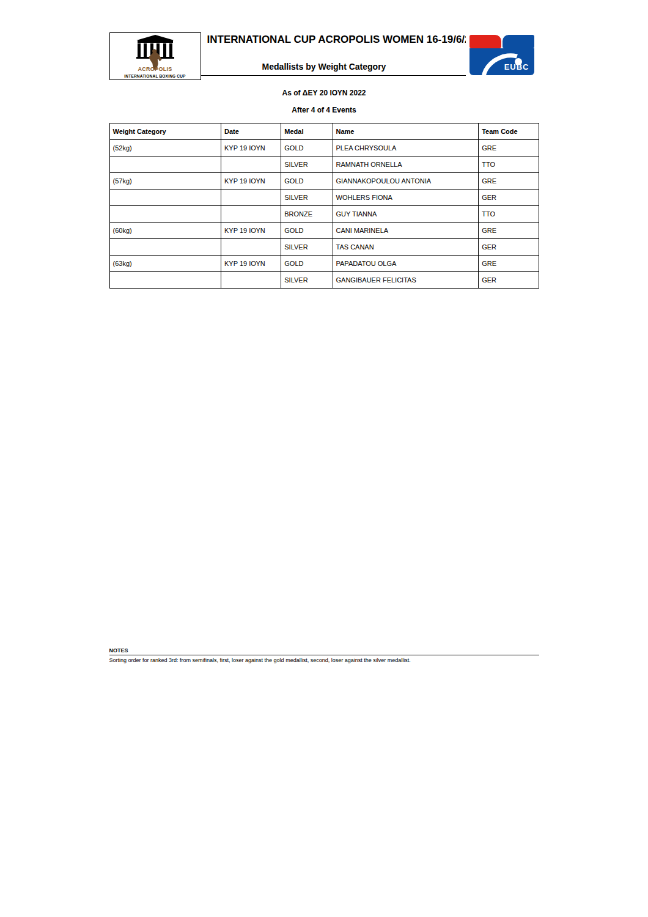ACROPOLIS
INTERNATIONAL BOXING CUP
EUBC
INTERNATIONAL CUP ACROPOLIS WOMEN 16-19/6/2022
Medallists by Weight Category
As of ΔΕΥ 20 ΙΟΥΝ 2022
After 4 of 4 Events
| Weight Category | Date | Medal | Name | Team Code |
| --- | --- | --- | --- | --- |
| (52kg) | ΚΥΡ 19 ΙΟΥΝ | GOLD | PLEA CHRYSOULA | GRE |
| | | SILVER | RAMNATH ORNELLA | TTO |
| (57kg) | ΚΥΡ 19 ΙΟΥΝ | GOLD | GIANNAKOPOULOU ANTONIA | GRE |
| | | SILVER | WOHLERS FIONA | GER |
| | | BRONZE | GUY TIANNA | TTO |
| (60kg) | ΚΥΡ 19 ΙΟΥΝ | GOLD | CANI MARINELA | GRE |
| | | SILVER | TAS CANAN | GER |
| (63kg) | ΚΥΡ 19 ΙΟΥΝ | GOLD | PAPADATOU OLGA | GRE |
| | | SILVER | GANGIBAUER FELICITAS | GER |
NOTES
Sorting order for ranked 3rd: from semifinals, first, loser against the gold medallist, second, loser against the silver medallist.